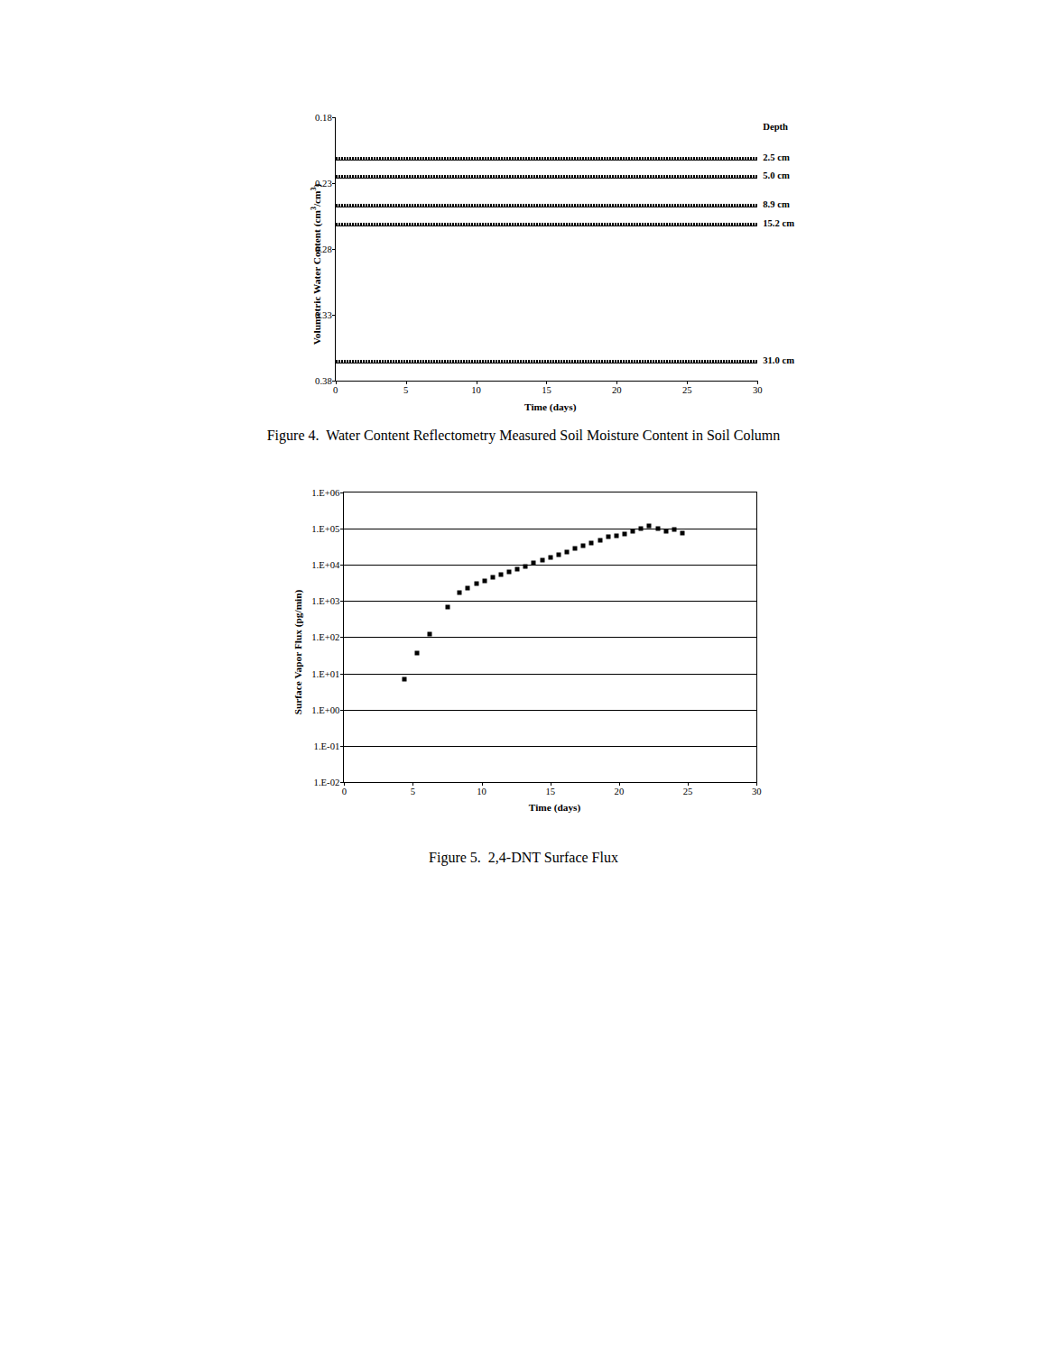Volumetric Water Content (cm3/cm3)
0.18
0.23
0.28
0.33
0.38
Depth
2.5 cm
5.0 cm
8.9 cm
15.2 cm
31.0 cm
0
5
10
15
20
25
30
Time (days)
Figure 4. Water Content Reflectometry Measured Soil Moisture Content in Soil Column
Surface Vapor Flux (pg/min)
1.E+06
1.E+05
1.E+04
1.E+03
1.E+02
1.E+01
1.E+00
1.E-01
1.E-02
0
5
10
15
20
25
30
Time (days)
Figure 5. 2,4-DNT Surface Flux